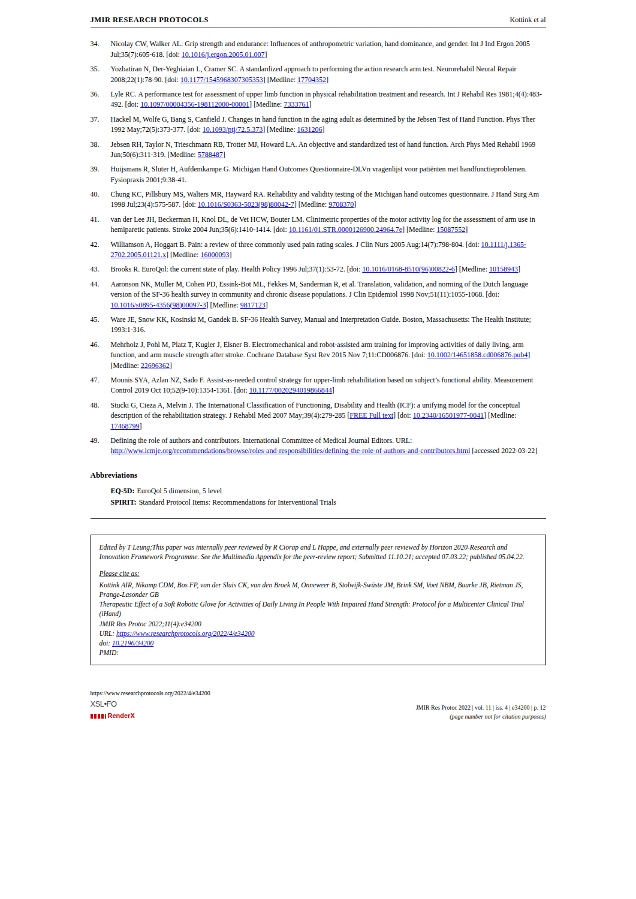JMIR RESEARCH PROTOCOLS Kottink et al
Nicolay CW, Walker AL. Grip strength and endurance: Influences of anthropometric variation, hand dominance, and gender. Int J Ind Ergon 2005 Jul;35(7):605-618. [doi: 10.1016/j.ergon.2005.01.007]
Yozbatiran N, Der-Yeghiaian L, Cramer SC. A standardized approach to performing the action research arm test. Neurorehabil Neural Repair 2008;22(1):78-90. [doi: 10.1177/1545968307305353] [Medline: 17704352]
Lyle RC. A performance test for assessment of upper limb function in physical rehabilitation treatment and research. Int J Rehabil Res 1981;4(4):483-492. [doi: 10.1097/00004356-198112000-00001] [Medline: 7333761]
Hackel M, Wolfe G, Bang S, Canfield J. Changes in hand function in the aging adult as determined by the Jebsen Test of Hand Function. Phys Ther 1992 May;72(5):373-377. [doi: 10.1093/ptj/72.5.373] [Medline: 1631206]
Jebsen RH, Taylor N, Trieschmann RB, Trotter MJ, Howard LA. An objective and standardized test of hand function. Arch Phys Med Rehabil 1969 Jun;50(6):311-319. [Medline: 5788487]
Huijsmans R, Sluter H, Aufdemkampe G. Michigan Hand Outcomes Questionnaire-DLVn vragenlijst voor patiënten met handfunctieproblemen. Fysiopraxis 2001;9:38-41.
Chung KC, Pillsbury MS, Walters MR, Hayward RA. Reliability and validity testing of the Michigan hand outcomes questionnaire. J Hand Surg Am 1998 Jul;23(4):575-587. [doi: 10.1016/S0363-5023(98)80042-7] [Medline: 9708370]
van der Lee JH, Beckerman H, Knol DL, de Vet HCW, Bouter LM. Clinimetric properties of the motor activity log for the assessment of arm use in hemiparetic patients. Stroke 2004 Jun;35(6):1410-1414. [doi: 10.1161/01.STR.0000126900.24964.7e] [Medline: 15087552]
Williamson A, Hoggart B. Pain: a review of three commonly used pain rating scales. J Clin Nurs 2005 Aug;14(7):798-804. [doi: 10.1111/j.1365-2702.2005.01121.x] [Medline: 16000093]
Brooks R. EuroQol: the current state of play. Health Policy 1996 Jul;37(1):53-72. [doi: 10.1016/0168-8510(96)00822-6] [Medline: 10158943]
Aaronson NK, Muller M, Cohen PD, Essink-Bot ML, Fekkes M, Sanderman R, et al. Translation, validation, and norming of the Dutch language version of the SF-36 health survey in community and chronic disease populations. J Clin Epidemiol 1998 Nov;51(11):1055-1068. [doi: 10.1016/s0895-4356(98)00097-3] [Medline: 9817123]
Ware JE, Snow KK, Kosinski M, Gandek B. SF-36 Health Survey, Manual and Interpretation Guide. Boston, Massachusetts: The Health Institute; 1993:1-316.
Mehrholz J, Pohl M, Platz T, Kugler J, Elsner B. Electromechanical and robot-assisted arm training for improving activities of daily living, arm function, and arm muscle strength after stroke. Cochrane Database Syst Rev 2015 Nov 7;11:CD006876. [doi: 10.1002/14651858.cd006876.pub4] [Medline: 22696362]
Mounis SYA, Azlan NZ, Sado F. Assist-as-needed control strategy for upper-limb rehabilitation based on subject’s functional ability. Measurement Control 2019 Oct 10;52(9-10):1354-1361. [doi: 10.1177/0020294019866844]
Stucki G, Cieza A, Melvin J. The International Classification of Functioning, Disability and Health (ICF): a unifying model for the conceptual description of the rehabilitation strategy. J Rehabil Med 2007 May;39(4):279-285 [FREE Full text] [doi: 10.2340/16501977-0041] [Medline: 17468799]
Defining the role of authors and contributors. International Committee of Medical Journal Editors. URL: http://www.icmje.org/recommendations/browse/roles-and-responsibilities/defining-the-role-of-authors-and-contributors.html [accessed 2022-03-22]
Abbreviations
EQ-5D:
EuroQol 5 dimension, 5 level
SPIRIT:
Standard Protocol Items: Recommendations for Interventional Trials
Edited by T Leung;This paper was internally peer reviewed by R Ciorap and L Happe, and externally peer reviewed by Horizon 2020-Research and Innovation Framework Programme. See the Multimedia Appendix for the peer-review report; Submitted 11.10.21; accepted 07.03.22; published 05.04.22.
Please cite as:
Kottink AIR, Nikamp CDM, Bos FP, van der Sluis CK, van den Broek M, Onneweer B, Stolwijk-Swüste JM, Brink SM, Voet NBM, Buurke JB, Rietman JS, Prange-Lasonder GB
Therapeutic Effect of a Soft Robotic Glove for Activities of Daily Living In People With Impaired Hand Strength: Protocol for a Multicenter Clinical Trial (iHand)
JMIR Res Protoc 2022;11(4):e34200
URL: https://www.researchprotocols.org/2022/4/e34200
doi: 10.2196/34200
PMID:
https://www.researchprotocols.org/2022/4/e34200 XSL•FO RenderX
JMIR Res Protoc 2022 | vol. 11 | iss. 4 | e34200 | p. 12
(page number not for citation purposes)